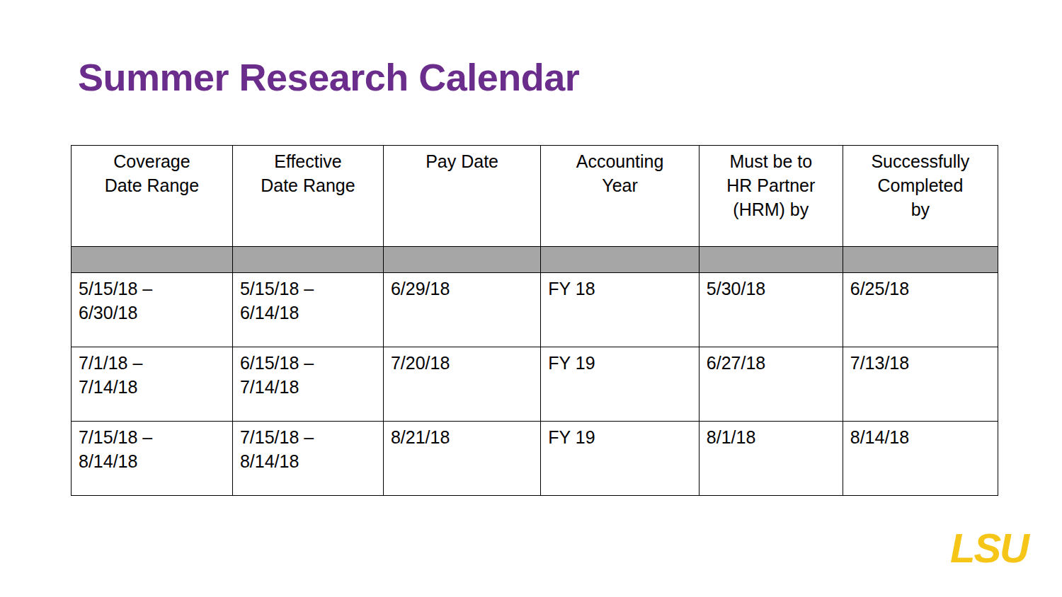Summer Research Calendar
| Coverage Date Range | Effective Date Range | Pay Date | Accounting Year | Must be to HR Partner (HRM) by | Successfully Completed by |
| --- | --- | --- | --- | --- | --- |
| 5/15/18 – 6/30/18 | 5/15/18 – 6/14/18 | 6/29/18 | FY 18 | 5/30/18 | 6/25/18 |
| 7/1/18 – 7/14/18 | 6/15/18 – 7/14/18 | 7/20/18 | FY 19 | 6/27/18 | 7/13/18 |
| 7/15/18 – 8/14/18 | 7/15/18 – 8/14/18 | 8/21/18 | FY 19 | 8/1/18 | 8/14/18 |
LSU